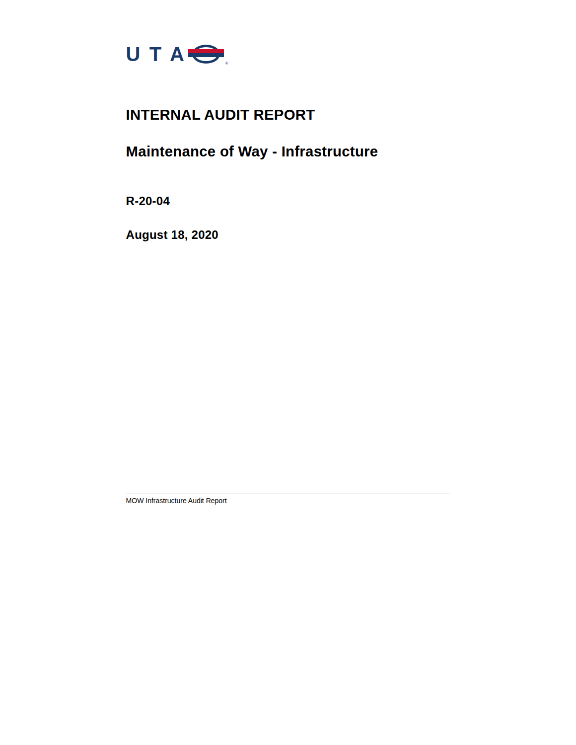U T A ®
INTERNAL AUDIT REPORT
Maintenance of Way - Infrastructure
R-20-04
August 18, 2020
MOW Infrastructure Audit Report